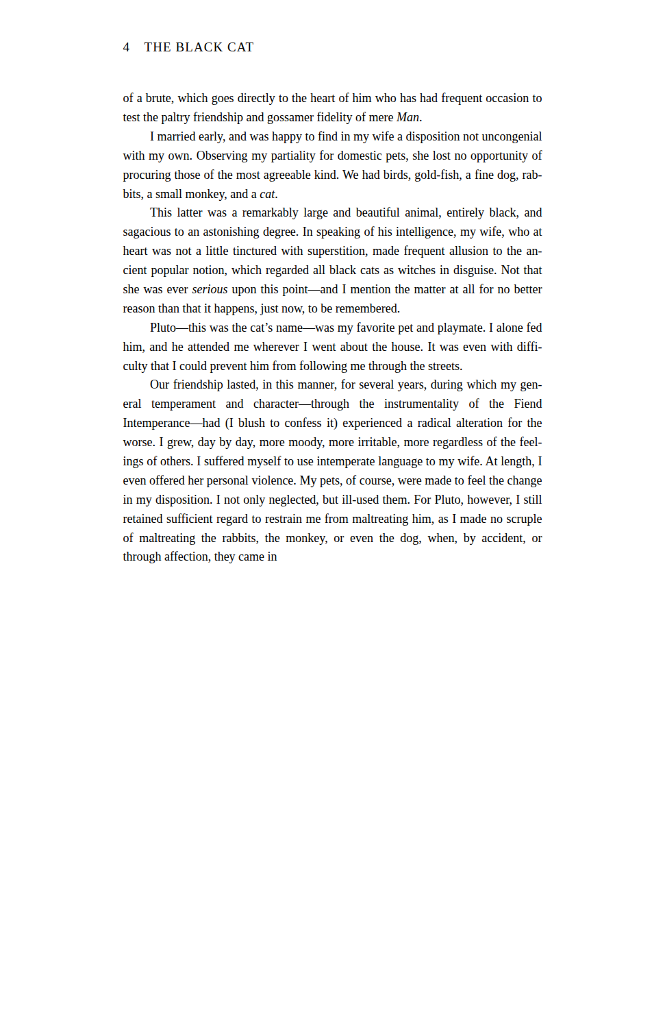4
The Black Cat
of a brute, which goes directly to the heart of him who has had frequent occasion to test the paltry friendship and gossamer fidelity of mere Man.
I married early, and was happy to find in my wife a disposition not uncongenial with my own. Observing my partiality for domestic pets, she lost no opportunity of procuring those of the most agreeable kind. We had birds, gold-fish, a fine dog, rabbits, a small monkey, and a cat.
This latter was a remarkably large and beautiful animal, entirely black, and sagacious to an astonishing degree. In speaking of his intelligence, my wife, who at heart was not a little tinctured with superstition, made frequent allusion to the ancient popular notion, which regarded all black cats as witches in disguise. Not that she was ever serious upon this point—and I mention the matter at all for no better reason than that it happens, just now, to be remembered.
Pluto—this was the cat’s name—was my favorite pet and playmate. I alone fed him, and he attended me wherever I went about the house. It was even with difficulty that I could prevent him from following me through the streets.
Our friendship lasted, in this manner, for several years, during which my general temperament and character—through the instrumentality of the Fiend Intemperance—had (I blush to confess it) experienced a radical alteration for the worse. I grew, day by day, more moody, more irritable, more regardless of the feelings of others. I suffered myself to use intemperate language to my wife. At length, I even offered her personal violence. My pets, of course, were made to feel the change in my disposition. I not only neglected, but ill-used them. For Pluto, however, I still retained sufficient regard to restrain me from maltreating him, as I made no scruple of maltreating the rabbits, the monkey, or even the dog, when, by accident, or through affection, they came in